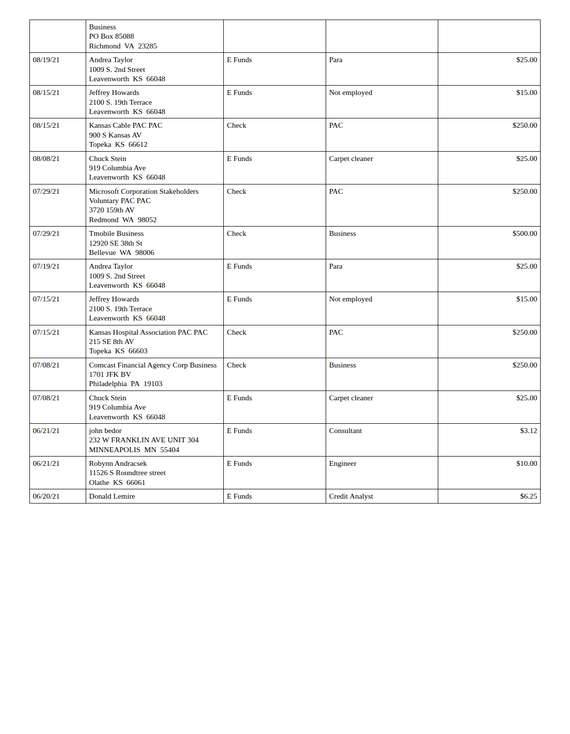| | Business PO Box 85088 Richmond VA 23285 | | | |
| 08/19/21 | Andrea Taylor 1009 S. 2nd Street Leavenworth KS 66048 | E Funds | Para | $25.00 |
| 08/15/21 | Jeffrey Howards 2100 S. 19th Terrace Leavenworth KS 66048 | E Funds | Not employed | $15.00 |
| 08/15/21 | Kansas Cable PAC PAC 900 S Kansas AV Topeka KS 66612 | Check | PAC | $250.00 |
| 08/08/21 | Chuck Stein 919 Columbia Ave Leavenworth KS 66048 | E Funds | Carpet cleaner | $25.00 |
| 07/29/21 | Microsoft Corporation Stakeholders Voluntary PAC PAC 3720 159th AV Redmond WA 98052 | Check | PAC | $250.00 |
| 07/29/21 | Tmobile Business 12920 SE 38th St Bellevue WA 98006 | Check | Business | $500.00 |
| 07/19/21 | Andrea Taylor 1009 S. 2nd Street Leavenworth KS 66048 | E Funds | Para | $25.00 |
| 07/15/21 | Jeffrey Howards 2100 S. 19th Terrace Leavenworth KS 66048 | E Funds | Not employed | $15.00 |
| 07/15/21 | Kansas Hospital Association PAC PAC 215 SE 8th AV Topeka KS 66603 | Check | PAC | $250.00 |
| 07/08/21 | Comcast Financial Agency Corp Business 1701 JFK BV Philadelphia PA 19103 | Check | Business | $250.00 |
| 07/08/21 | Chuck Stein 919 Columbia Ave Leavenworth KS 66048 | E Funds | Carpet cleaner | $25.00 |
| 06/21/21 | john bedor 232 W FRANKLIN AVE UNIT 304 MINNEAPOLIS MN 55404 | E Funds | Consultant | $3.12 |
| 06/21/21 | Robynn Andracsek 11526 S Roundtree street Olathe KS 66061 | E Funds | Engineer | $10.00 |
| 06/20/21 | Donald Lemire | E Funds | Credit Analyst | $6.25 |